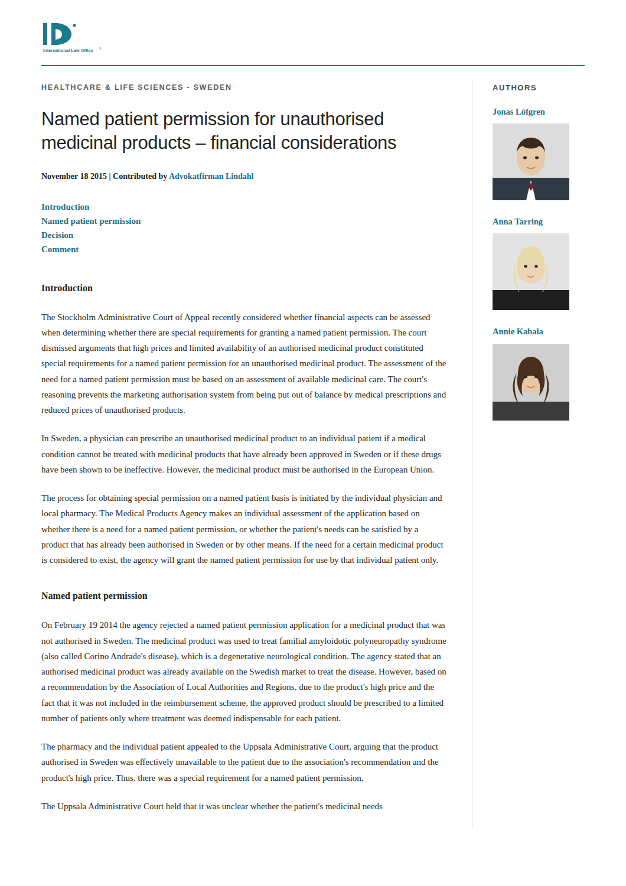International Law Office ®
Healthcare & Life Sciences - Sweden
Named patient permission for unauthorised medicinal products – financial considerations
November 18 2015 | Contributed by Advokatfirman Lindahl
Introduction Named patient permission Decision Comment
Introduction
The Stockholm Administrative Court of Appeal recently considered whether financial aspects can be assessed when determining whether there are special requirements for granting a named patient permission. The court dismissed arguments that high prices and limited availability of an authorised medicinal product constituted special requirements for a named patient permission for an unauthorised medicinal product. The assessment of the need for a named patient permission must be based on an assessment of available medicinal care. The court's reasoning prevents the marketing authorisation system from being put out of balance by medical prescriptions and reduced prices of unauthorised products.
In Sweden, a physician can prescribe an unauthorised medicinal product to an individual patient if a medical condition cannot be treated with medicinal products that have already been approved in Sweden or if these drugs have been shown to be ineffective. However, the medicinal product must be authorised in the European Union.
The process for obtaining special permission on a named patient basis is initiated by the individual physician and local pharmacy. The Medical Products Agency makes an individual assessment of the application based on whether there is a need for a named patient permission, or whether the patient's needs can be satisfied by a product that has already been authorised in Sweden or by other means. If the need for a certain medicinal product is considered to exist, the agency will grant the named patient permission for use by that individual patient only.
Named patient permission
On February 19 2014 the agency rejected a named patient permission application for a medicinal product that was not authorised in Sweden. The medicinal product was used to treat familial amyloidotic polyneuropathy syndrome (also called Corino Andrade's disease), which is a degenerative neurological condition. The agency stated that an authorised medicinal product was already available on the Swedish market to treat the disease. However, based on a recommendation by the Association of Local Authorities and Regions, due to the product's high price and the fact that it was not included in the reimbursement scheme, the approved product should be prescribed to a limited number of patients only where treatment was deemed indispensable for each patient.
The pharmacy and the individual patient appealed to the Uppsala Administrative Court, arguing that the product authorised in Sweden was effectively unavailable to the patient due to the association's recommendation and the product's high price. Thus, there was a special requirement for a named patient permission.
The Uppsala Administrative Court held that it was unclear whether the patient's medicinal needs
Authors
Jonas Löfgren
Anna Tarring
Annie Kabala